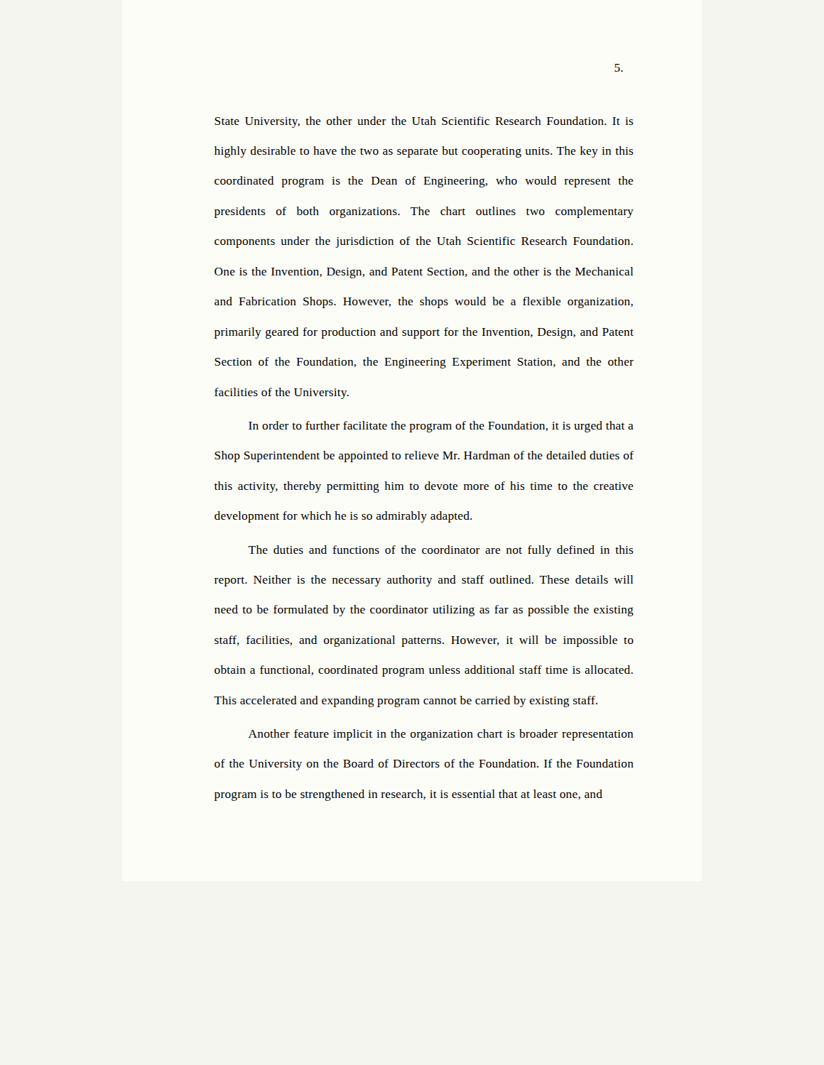5.
State University, the other under the Utah Scientific Research Foundation. It is highly desirable to have the two as separate but cooperating units. The key in this coordinated program is the Dean of Engineering, who would represent the presidents of both organizations. The chart outlines two complementary components under the jurisdiction of the Utah Scientific Research Foundation. One is the Invention, Design, and Patent Section, and the other is the Mechanical and Fabrication Shops. However, the shops would be a flexible organization, primarily geared for production and support for the Invention, Design, and Patent Section of the Foundation, the Engineering Experiment Station, and the other facilities of the University.
In order to further facilitate the program of the Foundation, it is urged that a Shop Superintendent be appointed to relieve Mr. Hardman of the detailed duties of this activity, thereby permitting him to devote more of his time to the creative development for which he is so admirably adapted.
The duties and functions of the coordinator are not fully defined in this report. Neither is the necessary authority and staff outlined. These details will need to be formulated by the coordinator utilizing as far as possible the existing staff, facilities, and organizational patterns. However, it will be impossible to obtain a functional, coordinated program unless additional staff time is allocated. This accelerated and expanding program cannot be carried by existing staff.
Another feature implicit in the organization chart is broader representation of the University on the Board of Directors of the Foundation. If the Foundation program is to be strengthened in research, it is essential that at least one, and